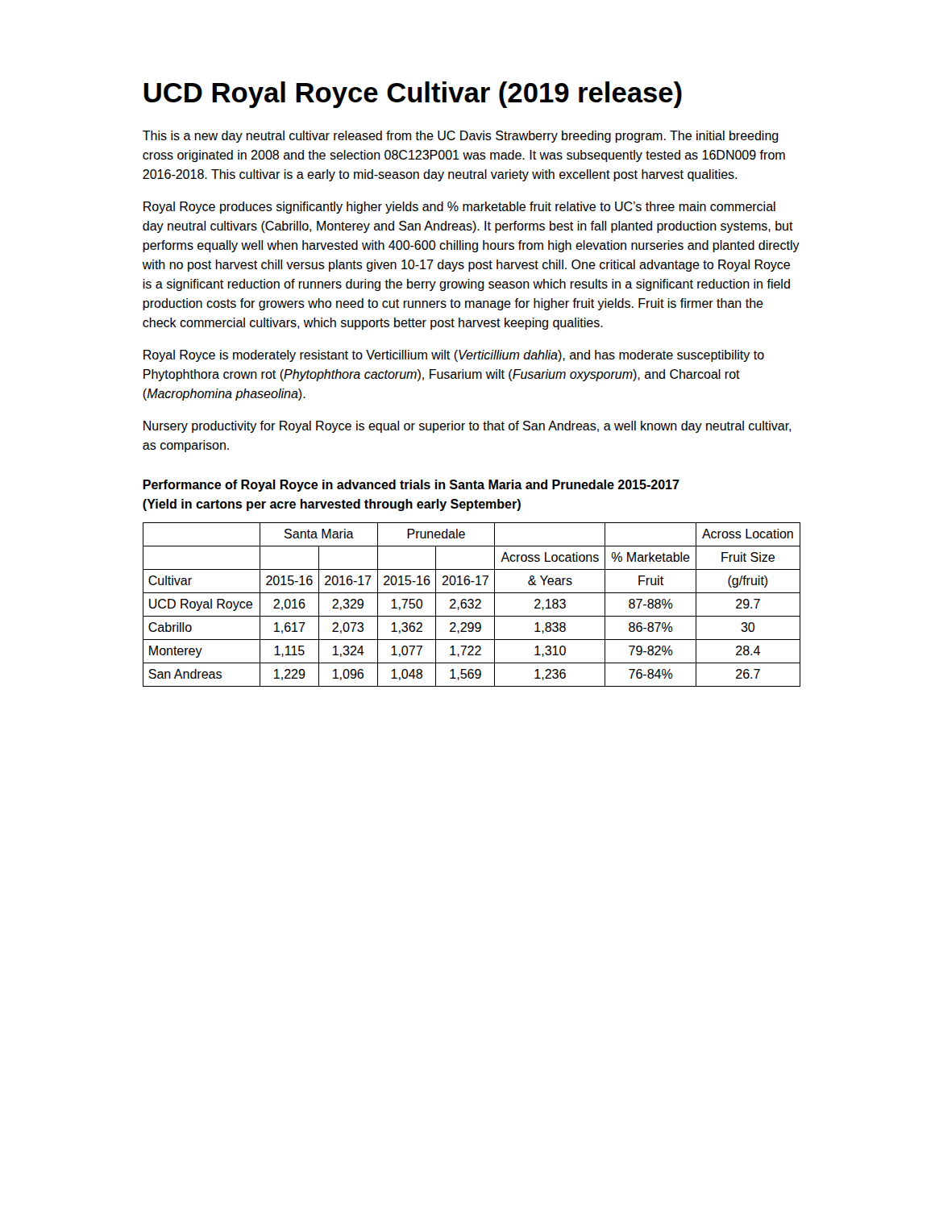UCD Royal Royce Cultivar (2019 release)
This is a new day neutral cultivar released from the UC Davis Strawberry breeding program. The initial breeding cross originated in 2008 and the selection 08C123P001 was made. It was subsequently tested as 16DN009 from 2016-2018. This cultivar is a early to mid-season day neutral variety with excellent post harvest qualities.
Royal Royce produces significantly higher yields and % marketable fruit relative to UC’s three main commercial day neutral cultivars (Cabrillo, Monterey and San Andreas). It performs best in fall planted production systems, but performs equally well when harvested with 400-600 chilling hours from high elevation nurseries and planted directly with no post harvest chill versus plants given 10-17 days post harvest chill. One critical advantage to Royal Royce is a significant reduction of runners during the berry growing season which results in a significant reduction in field production costs for growers who need to cut runners to manage for higher fruit yields. Fruit is firmer than the check commercial cultivars, which supports better post harvest keeping qualities.
Royal Royce is moderately resistant to Verticillium wilt (Verticillium dahlia), and has moderate susceptibility to Phytophthora crown rot (Phytophthora cactorum), Fusarium wilt (Fusarium oxysporum), and Charcoal rot (Macrophomina phaseolina).
Nursery productivity for Royal Royce is equal or superior to that of San Andreas, a well known day neutral cultivar, as comparison.
Performance of Royal Royce in advanced trials in Santa Maria and Prunedale 2015-2017
(Yield in cartons per acre harvested through early September)
| | Santa Maria | Prunedale | | | Across Location |
| | | | | | Across Locations | % Marketable | Fruit Size |
| Cultivar | 2015-16 | 2016-17 | 2015-16 | 2016-17 | & Years | Fruit | (g/fruit) |
| UCD Royal Royce | 2,016 | 2,329 | 1,750 | 2,632 | 2,183 | 87-88% | 29.7 |
| Cabrillo | 1,617 | 2,073 | 1,362 | 2,299 | 1,838 | 86-87% | 30 |
| Monterey | 1,115 | 1,324 | 1,077 | 1,722 | 1,310 | 79-82% | 28.4 |
| San Andreas | 1,229 | 1,096 | 1,048 | 1,569 | 1,236 | 76-84% | 26.7 |